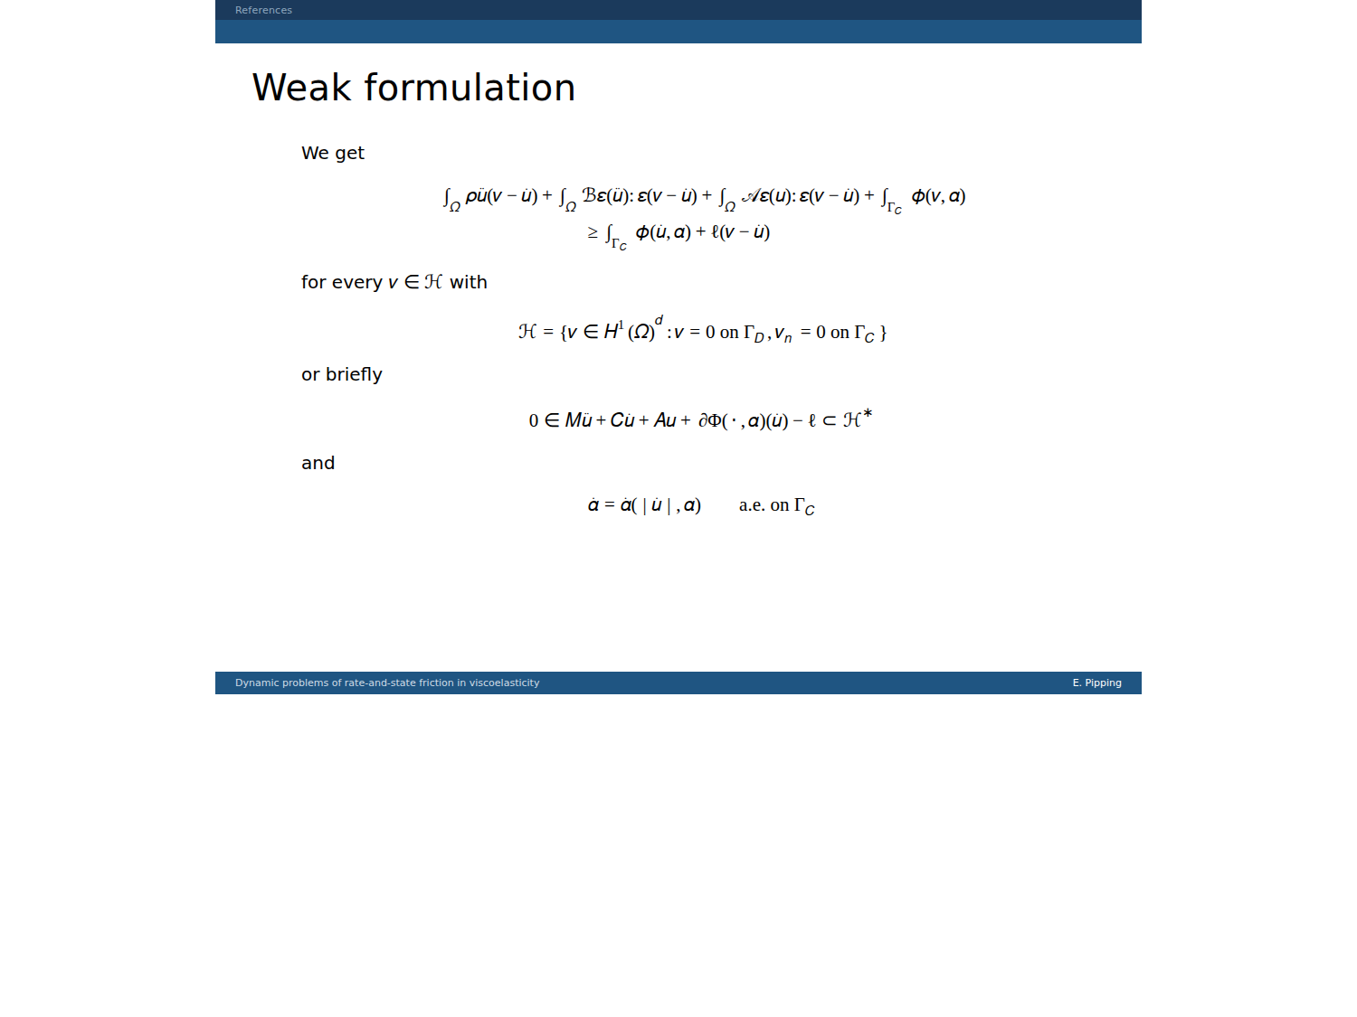References
Weak formulation
We get
∫Ω ρ u¨ (v− u˙) + ∫Ω ℬ ε (u¨) : ε (v− u˙) + ∫Ω 𝒜 ε (u) : ε (v− u˙) + ∫ΓC ϕ (v,α)
≥ ∫ΓC ϕ (u˙,α) + ℓ (v−u˙)
for every v∈ℋ with
ℋ= { v∈ H1(Ω)d : v=0 on ΓD , vn=0 on ΓC }
or briefly
0∈ Mu¨ + Cu˙ + Au + ∂Φ (⋅,α) (u˙) −ℓ ⊂ ℋ∗
and
α˙ = α˙ ( |u˙| ,α ) a.e. on ΓC
Dynamic problems of rate-and-state friction in viscoelasticity E. Pipping